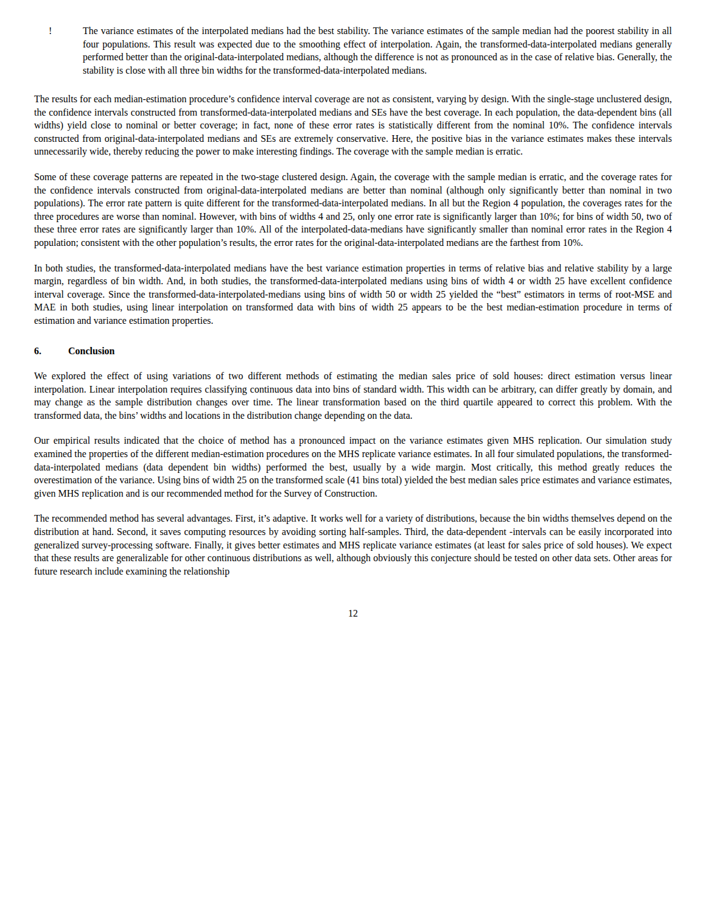!
The variance estimates of the interpolated medians had the best stability. The variance estimates of the sample median had the poorest stability in all four populations. This result was expected due to the smoothing effect of interpolation. Again, the transformed-data-interpolated medians generally performed better than the original-data-interpolated medians, although the difference is not as pronounced as in the case of relative bias. Generally, the stability is close with all three bin widths for the transformed-data-interpolated medians.
The results for each median-estimation procedure’s confidence interval coverage are not as consistent, varying by design. With the single-stage unclustered design, the confidence intervals constructed from transformed-data-interpolated medians and SEs have the best coverage. In each population, the data-dependent bins (all widths) yield close to nominal or better coverage; in fact, none of these error rates is statistically different from the nominal 10%. The confidence intervals constructed from original-data-interpolated medians and SEs are extremely conservative. Here, the positive bias in the variance estimates makes these intervals unnecessarily wide, thereby reducing the power to make interesting findings. The coverage with the sample median is erratic.
Some of these coverage patterns are repeated in the two-stage clustered design. Again, the coverage with the sample median is erratic, and the coverage rates for the confidence intervals constructed from original-data-interpolated medians are better than nominal (although only significantly better than nominal in two populations). The error rate pattern is quite different for the transformed-data-interpolated medians. In all but the Region 4 population, the coverages rates for the three procedures are worse than nominal. However, with bins of widths 4 and 25, only one error rate is significantly larger than 10%; for bins of width 50, two of these three error rates are significantly larger than 10%. All of the interpolated-data-medians have significantly smaller than nominal error rates in the Region 4 population; consistent with the other population’s results, the error rates for the original-data-interpolated medians are the farthest from 10%.
In both studies, the transformed-data-interpolated medians have the best variance estimation properties in terms of relative bias and relative stability by a large margin, regardless of bin width. And, in both studies, the transformed-data-interpolated medians using bins of width 4 or width 25 have excellent confidence interval coverage. Since the transformed-data-interpolated-medians using bins of width 50 or width 25 yielded the “best” estimators in terms of root-MSE and MAE in both studies, using linear interpolation on transformed data with bins of width 25 appears to be the best median-estimation procedure in terms of estimation and variance estimation properties.
6. Conclusion
We explored the effect of using variations of two different methods of estimating the median sales price of sold houses: direct estimation versus linear interpolation. Linear interpolation requires classifying continuous data into bins of standard width. This width can be arbitrary, can differ greatly by domain, and may change as the sample distribution changes over time. The linear transformation based on the third quartile appeared to correct this problem. With the transformed data, the bins’ widths and locations in the distribution change depending on the data.
Our empirical results indicated that the choice of method has a pronounced impact on the variance estimates given MHS replication. Our simulation study examined the properties of the different median-estimation procedures on the MHS replicate variance estimates. In all four simulated populations, the transformed-data-interpolated medians (data dependent bin widths) performed the best, usually by a wide margin. Most critically, this method greatly reduces the overestimation of the variance. Using bins of width 25 on the transformed scale (41 bins total) yielded the best median sales price estimates and variance estimates, given MHS replication and is our recommended method for the Survey of Construction.
The recommended method has several advantages. First, it’s adaptive. It works well for a variety of distributions, because the bin widths themselves depend on the distribution at hand. Second, it saves computing resources by avoiding sorting half-samples. Third, the data-dependent -intervals can be easily incorporated into generalized survey-processing software. Finally, it gives better estimates and MHS replicate variance estimates (at least for sales price of sold houses). We expect that these results are generalizable for other continuous distributions as well, although obviously this conjecture should be tested on other data sets. Other areas for future research include examining the relationship
12